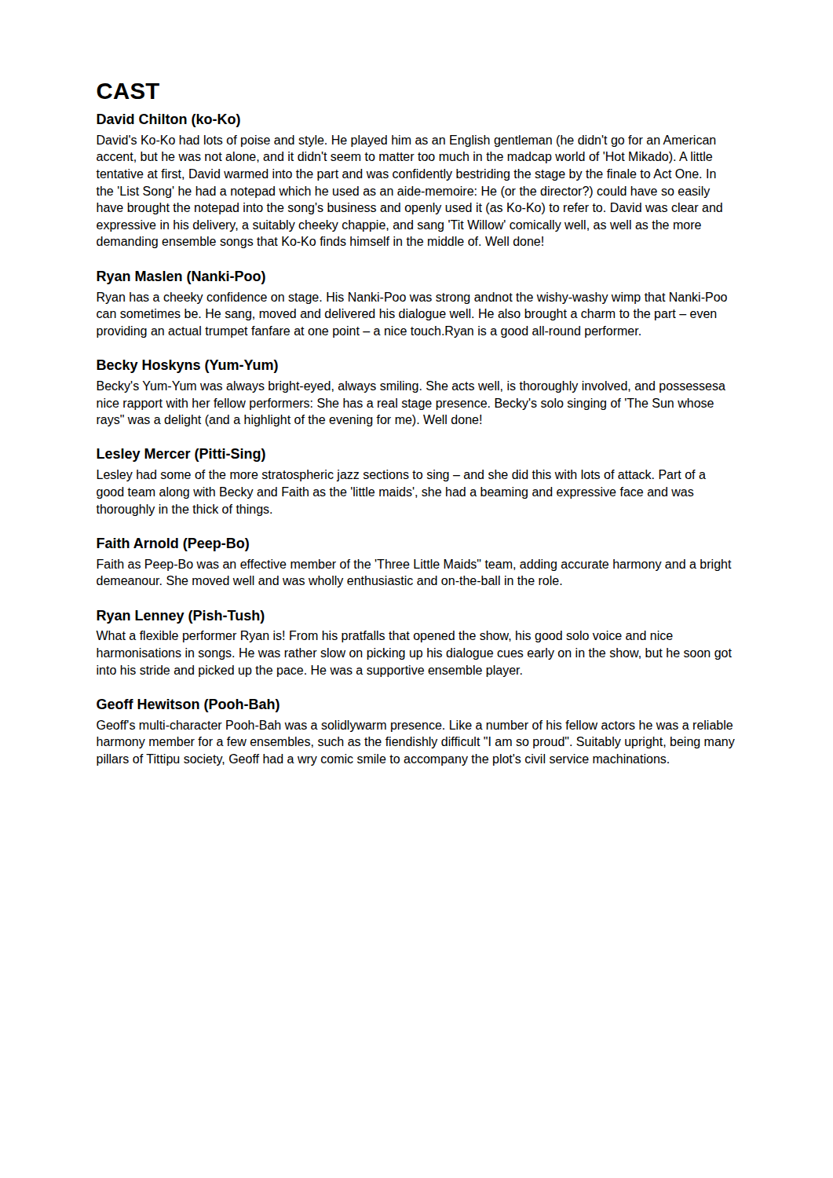CAST
David Chilton (ko-Ko)
David's Ko-Ko had lots of poise and style. He played him as an English gentleman (he didn't go for an American accent, but he was not alone, and it didn't seem to matter too much in the madcap world of 'Hot Mikado). A little tentative at first, David warmed into the part and was confidently bestriding the stage by the finale to Act One. In the 'List Song' he had a notepad which he used as an aide-memoire: He (or the director?) could have so easily have brought the notepad into the song's business and openly used it (as Ko-Ko) to refer to. David was clear and expressive in his delivery, a suitably cheeky chappie, and sang 'Tit Willow' comically well, as well as the more demanding ensemble songs that Ko-Ko finds himself in the middle of. Well done!
Ryan Maslen (Nanki-Poo)
Ryan has a cheeky confidence on stage. His Nanki-Poo was strong andnot the wishy-washy wimp that Nanki-Poo can sometimes be. He sang, moved and delivered his dialogue well. He also brought a charm to the part – even providing an actual trumpet fanfare at one point – a nice touch.Ryan is a good all-round performer.
Becky Hoskyns (Yum-Yum)
Becky's Yum-Yum was always bright-eyed, always smiling. She acts well, is thoroughly involved, and possessesa nice rapport with her fellow performers: She has a real stage presence. Becky's solo singing of 'The Sun whose rays" was a delight (and a highlight of the evening for me). Well done!
Lesley Mercer (Pitti-Sing)
Lesley had some of the more stratospheric jazz sections to sing – and she did this with lots of attack. Part of a good team along with Becky and Faith as the 'little maids', she had a beaming and expressive face and was thoroughly in the thick of things.
Faith Arnold (Peep-Bo)
Faith as Peep-Bo was an effective member of the 'Three Little Maids" team, adding accurate harmony and a bright demeanour. She moved well and was wholly enthusiastic and on-the-ball in the role.
Ryan Lenney (Pish-Tush)
What a flexible performer Ryan is! From his pratfalls that opened the show, his good solo voice and nice harmonisations in songs. He was rather slow on picking up his dialogue cues early on in the show, but he soon got into his stride and picked up the pace. He was a supportive ensemble player.
Geoff Hewitson (Pooh-Bah)
Geoff's multi-character Pooh-Bah was a solidlywarm presence. Like a number of his fellow actors he was a reliable harmony member for a few ensembles, such as the fiendishly difficult "I am so proud". Suitably upright, being many pillars of Tittipu society, Geoff had a wry comic smile to accompany the plot's civil service machinations.